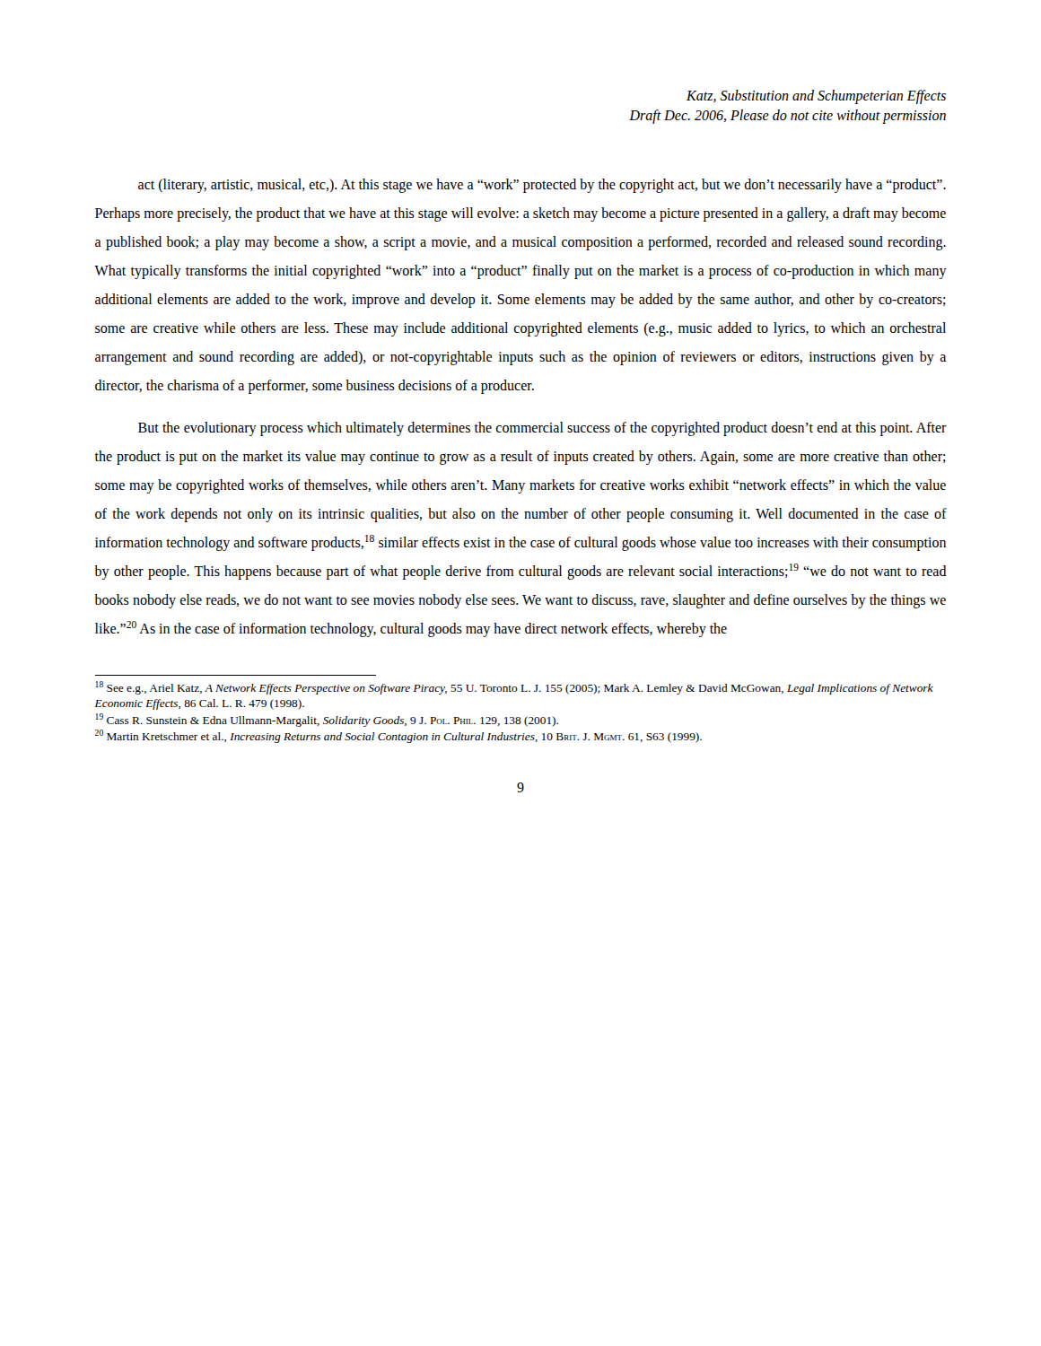Katz, Substitution and Schumpeterian Effects
Draft Dec. 2006, Please do not cite without permission
act (literary, artistic, musical, etc,). At this stage we have a “work” protected by the copyright act, but we don’t necessarily have a “product”. Perhaps more precisely, the product that we have at this stage will evolve: a sketch may become a picture presented in a gallery, a draft may become a published book; a play may become a show, a script a movie, and a musical composition a performed, recorded and released sound recording. What typically transforms the initial copyrighted “work” into a “product” finally put on the market is a process of co-production in which many additional elements are added to the work, improve and develop it. Some elements may be added by the same author, and other by co-creators; some are creative while others are less. These may include additional copyrighted elements (e.g., music added to lyrics, to which an orchestral arrangement and sound recording are added), or not-copyrightable inputs such as the opinion of reviewers or editors, instructions given by a director, the charisma of a performer, some business decisions of a producer.
But the evolutionary process which ultimately determines the commercial success of the copyrighted product doesn’t end at this point. After the product is put on the market its value may continue to grow as a result of inputs created by others. Again, some are more creative than other; some may be copyrighted works of themselves, while others aren’t. Many markets for creative works exhibit “network effects” in which the value of the work depends not only on its intrinsic qualities, but also on the number of other people consuming it. Well documented in the case of information technology and software products,18 similar effects exist in the case of cultural goods whose value too increases with their consumption by other people. This happens because part of what people derive from cultural goods are relevant social interactions;19 “we do not want to read books nobody else reads, we do not want to see movies nobody else sees. We want to discuss, rave, slaughter and define ourselves by the things we like.”20 As in the case of information technology, cultural goods may have direct network effects, whereby the
18 See e.g., Ariel Katz, A Network Effects Perspective on Software Piracy, 55 U. Toronto L. J. 155 (2005); Mark A. Lemley & David McGowan, Legal Implications of Network Economic Effects, 86 Cal. L. R. 479 (1998).
19 Cass R. Sunstein & Edna Ullmann-Margalit, Solidarity Goods, 9 J. Pol. Phil. 129, 138 (2001).
20 Martin Kretschmer et al., Increasing Returns and Social Contagion in Cultural Industries, 10 Brit. J. Mgmt. 61, S63 (1999).
9